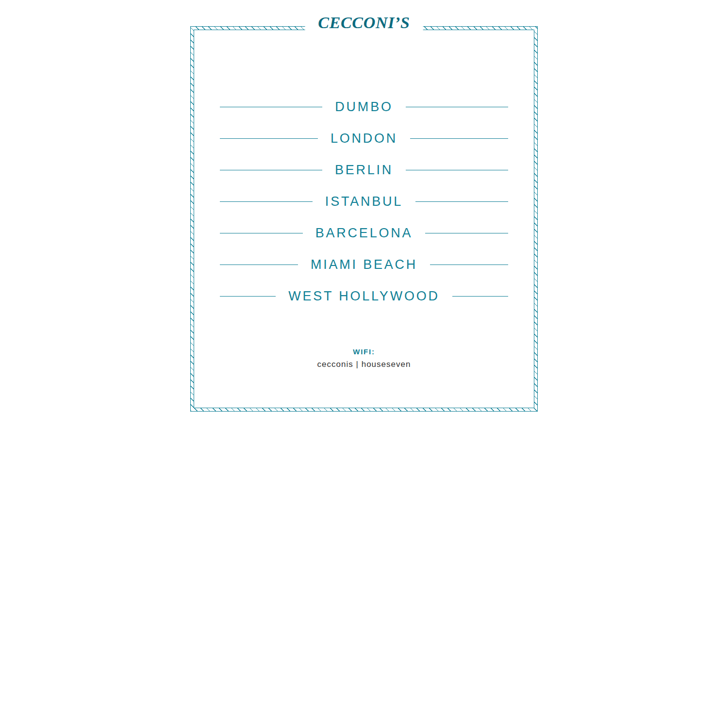CECCONI’S
Dumbo
London
Berlin
Istanbul
Barcelona
Miami Beach
West Hollywood
WIFI:
cecconis | houseseven